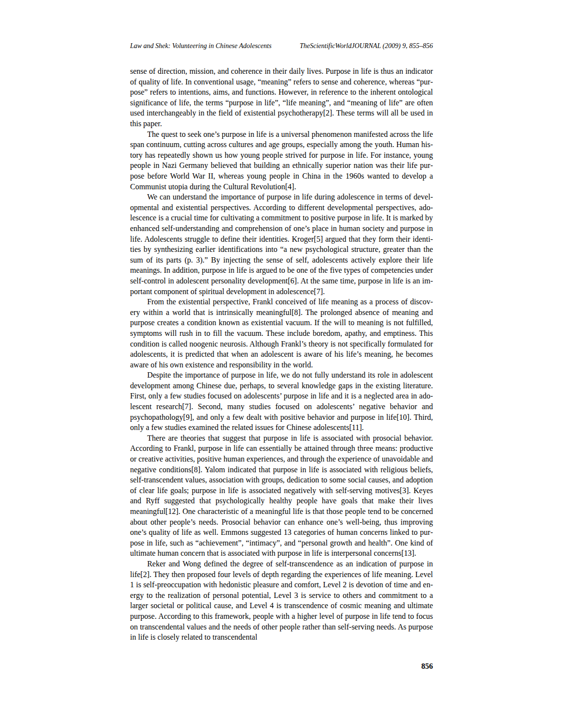Law and Shek: Volunteering in Chinese Adolescents TheScientificWorldJOURNAL (2009) 9, 855–856
sense of direction, mission, and coherence in their daily lives. Purpose in life is thus an indicator of quality of life. In conventional usage, “meaning” refers to sense and coherence, whereas “purpose” refers to intentions, aims, and functions. However, in reference to the inherent ontological significance of life, the terms “purpose in life”, “life meaning”, and “meaning of life” are often used interchangeably in the field of existential psychotherapy[2]. These terms will all be used in this paper.
The quest to seek one’s purpose in life is a universal phenomenon manifested across the life span continuum, cutting across cultures and age groups, especially among the youth. Human history has repeatedly shown us how young people strived for purpose in life. For instance, young people in Nazi Germany believed that building an ethnically superior nation was their life purpose before World War II, whereas young people in China in the 1960s wanted to develop a Communist utopia during the Cultural Revolution[4].
We can understand the importance of purpose in life during adolescence in terms of developmental and existential perspectives. According to different developmental perspectives, adolescence is a crucial time for cultivating a commitment to positive purpose in life. It is marked by enhanced self-understanding and comprehension of one’s place in human society and purpose in life. Adolescents struggle to define their identities. Kroger[5] argued that they form their identities by synthesizing earlier identifications into “a new psychological structure, greater than the sum of its parts (p. 3).” By injecting the sense of self, adolescents actively explore their life meanings. In addition, purpose in life is argued to be one of the five types of competencies under self-control in adolescent personality development[6]. At the same time, purpose in life is an important component of spiritual development in adolescence[7].
From the existential perspective, Frankl conceived of life meaning as a process of discovery within a world that is intrinsically meaningful[8]. The prolonged absence of meaning and purpose creates a condition known as existential vacuum. If the will to meaning is not fulfilled, symptoms will rush in to fill the vacuum. These include boredom, apathy, and emptiness. This condition is called noogenic neurosis. Although Frankl’s theory is not specifically formulated for adolescents, it is predicted that when an adolescent is aware of his life’s meaning, he becomes aware of his own existence and responsibility in the world.
Despite the importance of purpose in life, we do not fully understand its role in adolescent development among Chinese due, perhaps, to several knowledge gaps in the existing literature. First, only a few studies focused on adolescents’ purpose in life and it is a neglected area in adolescent research[7]. Second, many studies focused on adolescents’ negative behavior and psychopathology[9], and only a few dealt with positive behavior and purpose in life[10]. Third, only a few studies examined the related issues for Chinese adolescents[11].
There are theories that suggest that purpose in life is associated with prosocial behavior. According to Frankl, purpose in life can essentially be attained through three means: productive or creative activities, positive human experiences, and through the experience of unavoidable and negative conditions[8]. Yalom indicated that purpose in life is associated with religious beliefs, self-transcendent values, association with groups, dedication to some social causes, and adoption of clear life goals; purpose in life is associated negatively with self-serving motives[3]. Keyes and Ryff suggested that psychologically healthy people have goals that make their lives meaningful[12]. One characteristic of a meaningful life is that those people tend to be concerned about other people’s needs. Prosocial behavior can enhance one’s well-being, thus improving one’s quality of life as well. Emmons suggested 13 categories of human concerns linked to purpose in life, such as “achievement”, “intimacy”, and “personal growth and health”. One kind of ultimate human concern that is associated with purpose in life is interpersonal concerns[13].
Reker and Wong defined the degree of self-transcendence as an indication of purpose in life[2]. They then proposed four levels of depth regarding the experiences of life meaning. Level 1 is self-preoccupation with hedonistic pleasure and comfort, Level 2 is devotion of time and energy to the realization of personal potential, Level 3 is service to others and commitment to a larger societal or political cause, and Level 4 is transcendence of cosmic meaning and ultimate purpose. According to this framework, people with a higher level of purpose in life tend to focus on transcendental values and the needs of other people rather than self-serving needs. As purpose in life is closely related to transcendental
856